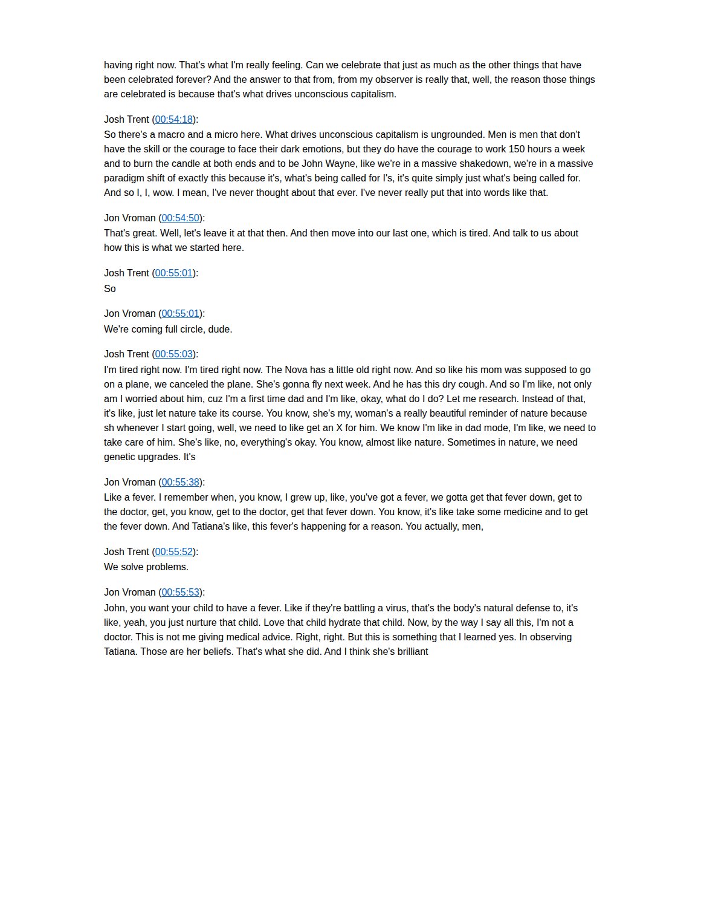having right now. That's what I'm really feeling. Can we celebrate that just as much as the other things that have been celebrated forever? And the answer to that from, from my observer is really that, well, the reason those things are celebrated is because that's what drives unconscious capitalism.
Josh Trent (00:54:18):
So there's a macro and a micro here. What drives unconscious capitalism is ungrounded. Men is men that don't have the skill or the courage to face their dark emotions, but they do have the courage to work 150 hours a week and to burn the candle at both ends and to be John Wayne, like we're in a massive shakedown, we're in a massive paradigm shift of exactly this because it's, what's being called for I's, it's quite simply just what's being called for. And so I, I, wow. I mean, I've never thought about that ever. I've never really put that into words like that.
Jon Vroman (00:54:50):
That's great. Well, let's leave it at that then. And then move into our last one, which is tired. And talk to us about how this is what we started here.
Josh Trent (00:55:01):
So
Jon Vroman (00:55:01):
We're coming full circle, dude.
Josh Trent (00:55:03):
I'm tired right now. I'm tired right now. The Nova has a little old right now. And so like his mom was supposed to go on a plane, we canceled the plane. She's gonna fly next week. And he has this dry cough. And so I'm like, not only am I worried about him, cuz I'm a first time dad and I'm like, okay, what do I do? Let me research. Instead of that, it's like, just let nature take its course. You know, she's my, woman's a really beautiful reminder of nature because sh whenever I start going, well, we need to like get an X for him. We know I'm like in dad mode, I'm like, we need to take care of him. She's like, no, everything's okay. You know, almost like nature. Sometimes in nature, we need genetic upgrades. It's
Jon Vroman (00:55:38):
Like a fever. I remember when, you know, I grew up, like, you've got a fever, we gotta get that fever down, get to the doctor, get, you know, get to the doctor, get that fever down. You know, it's like take some medicine and to get the fever down. And Tatiana's like, this fever's happening for a reason. You actually, men,
Josh Trent (00:55:52):
We solve problems.
Jon Vroman (00:55:53):
John, you want your child to have a fever. Like if they're battling a virus, that's the body's natural defense to, it's like, yeah, you just nurture that child. Love that child hydrate that child. Now, by the way I say all this, I'm not a doctor. This is not me giving medical advice. Right, right. But this is something that I learned yes. In observing Tatiana. Those are her beliefs. That's what she did. And I think she's brilliant